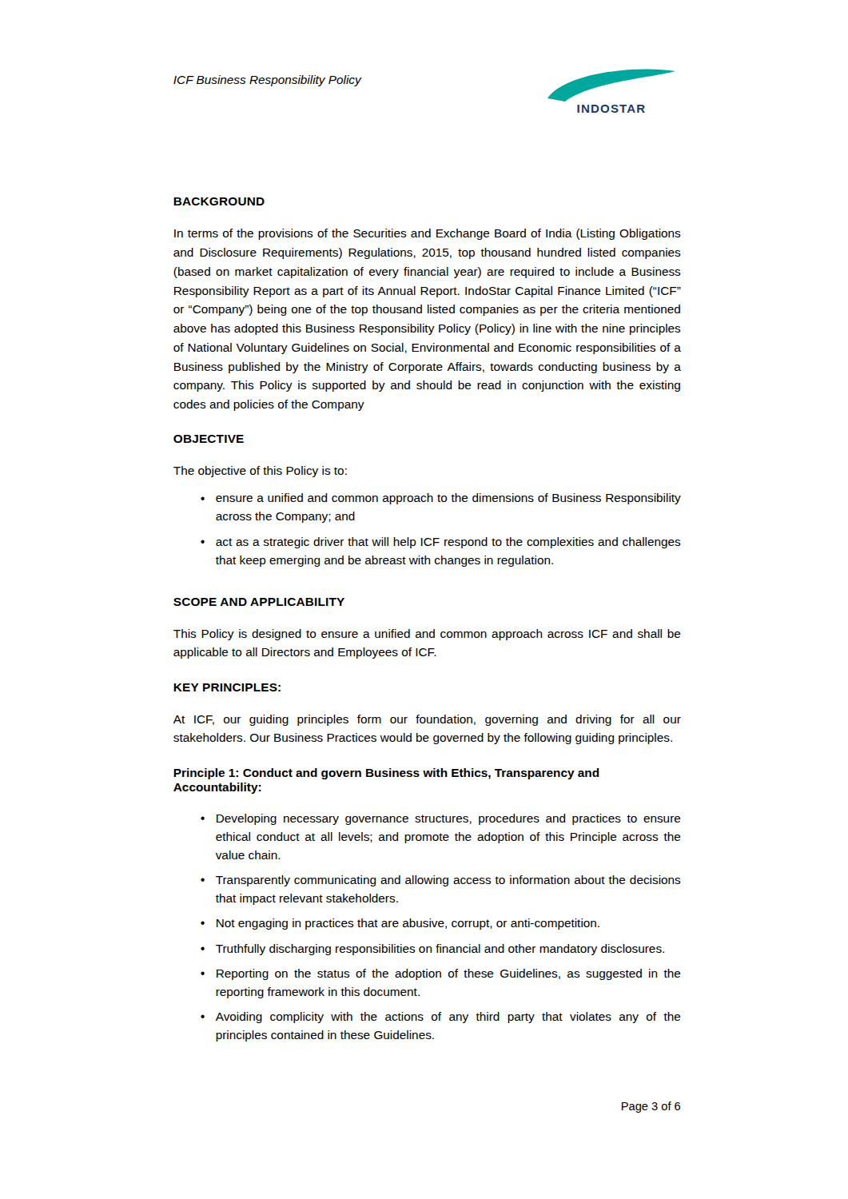ICF Business Responsibility Policy
INDOSTAR
BACKGROUND
In terms of the provisions of the Securities and Exchange Board of India (Listing Obligations and Disclosure Requirements) Regulations, 2015, top thousand hundred listed companies (based on market capitalization of every financial year) are required to include a Business Responsibility Report as a part of its Annual Report. IndoStar Capital Finance Limited (“ICF” or “Company”) being one of the top thousand listed companies as per the criteria mentioned above has adopted this Business Responsibility Policy (Policy) in line with the nine principles of National Voluntary Guidelines on Social, Environmental and Economic responsibilities of a Business published by the Ministry of Corporate Affairs, towards conducting business by a company. This Policy is supported by and should be read in conjunction with the existing codes and policies of the Company
OBJECTIVE
The objective of this Policy is to:
ensure a unified and common approach to the dimensions of Business Responsibility across the Company; and
act as a strategic driver that will help ICF respond to the complexities and challenges that keep emerging and be abreast with changes in regulation.
SCOPE AND APPLICABILITY
This Policy is designed to ensure a unified and common approach across ICF and shall be applicable to all Directors and Employees of ICF.
KEY PRINCIPLES:
At ICF, our guiding principles form our foundation, governing and driving for all our stakeholders. Our Business Practices would be governed by the following guiding principles.
Principle 1: Conduct and govern Business with Ethics, Transparency and Accountability:
Developing necessary governance structures, procedures and practices to ensure ethical conduct at all levels; and promote the adoption of this Principle across the value chain.
Transparently communicating and allowing access to information about the decisions that impact relevant stakeholders.
Not engaging in practices that are abusive, corrupt, or anti-competition.
Truthfully discharging responsibilities on financial and other mandatory disclosures.
Reporting on the status of the adoption of these Guidelines, as suggested in the reporting framework in this document.
Avoiding complicity with the actions of any third party that violates any of the principles contained in these Guidelines.
Page 3 of 6